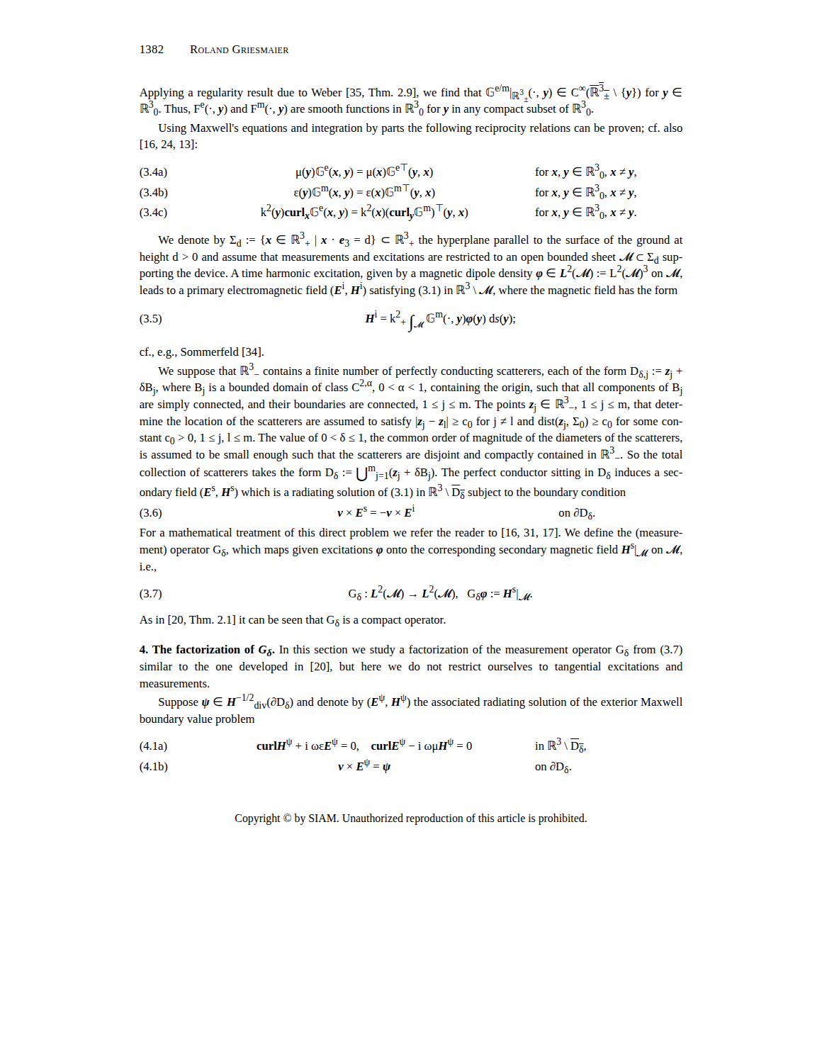1382 Roland Griesmaier
Applying a regularity result due to Weber [35, Thm. 2.9], we find that 𝔾e/m|ℝ3±(·, y) ∈ C∞(ℝ3± \ {y}) for y ∈ ℝ30. Thus, Fe(·, y) and Fm(·, y) are smooth functions in ℝ30 for y in any compact subset of ℝ30.
Using Maxwell's equations and integration by parts the following reciprocity relations can be proven; cf. also [16, 24, 13]:
(3.4a) μ(y)𝔾e(x, y) = μ(x)𝔾e⊤(y, x) for x, y ∈ ℝ30, x ≠ y,
(3.4b) ε(y)𝔾m(x, y) = ε(x)𝔾m⊤(y, x) for x, y ∈ ℝ30, x ≠ y,
(3.4c) k2(y)curlx𝔾e(x, y) = k2(x)(curly𝔾m)⊤(y, x) for x, y ∈ ℝ30, x ≠ y.
We denote by Σd := {x ∈ ℝ3+ | x · e3 = d} ⊂ ℝ3+ the hyperplane parallel to the surface of the ground at height d > 0 and assume that measurements and excitations are restricted to an open bounded sheet 𝓜 ⊂ Σd supporting the device. A time harmonic excitation, given by a magnetic dipole density φ ∈ L2(𝓜) := L2(𝓜)3 on 𝓜, leads to a primary electromagnetic field (Ei, Hi) satisfying (3.1) in ℝ3 \ 𝓜, where the magnetic field has the form
(3.5) Hi = k2+ ∫𝓜 𝔾m(·, y)φ(y) ds(y);
cf., e.g., Sommerfeld [34].
We suppose that ℝ3− contains a finite number of perfectly conducting scatterers, each of the form Dδ,j := zj + δBj, where Bj is a bounded domain of class C2,α, 0 < α < 1, containing the origin, such that all components of Bj are simply connected, and their boundaries are connected, 1 ≤ j ≤ m. The points zj ∈ ℝ3−, 1 ≤ j ≤ m, that determine the location of the scatterers are assumed to satisfy |zj − zl| ≥ c0 for j ≠ l and dist(zj, Σ0) ≥ c0 for some constant c0 > 0, 1 ≤ j, l ≤ m. The value of 0 < δ ≤ 1, the common order of magnitude of the diameters of the scatterers, is assumed to be small enough such that the scatterers are disjoint and compactly contained in ℝ3−. So the total collection of scatterers takes the form Dδ := ⋃mj=1(zj + δBj). The perfect conductor sitting in Dδ induces a secondary field (Es, Hs) which is a radiating solution of (3.1) in ℝ3 \ Dδ subject to the boundary condition
(3.6) ν × Es = −ν × Ei on ∂Dδ.
For a mathematical treatment of this direct problem we refer the reader to [16, 31, 17]. We define the (measurement) operator Gδ, which maps given excitations φ onto the corresponding secondary magnetic field Hs|𝓜 on 𝓜, i.e.,
(3.7) Gδ : L2(𝓜) → L2(𝓜), Gδφ := Hs|𝓜.
As in [20, Thm. 2.1] it can be seen that Gδ is a compact operator.
4. The factorization of Gδ.
In this section we study a factorization of the measurement operator Gδ from (3.7) similar to the one developed in [20], but here we do not restrict ourselves to tangential excitations and measurements.
Suppose ψ ∈ H−1/2div(∂Dδ) and denote by (Eψ, Hψ) the associated radiating solution of the exterior Maxwell boundary value problem
(4.1a) curl Hψ + i ωεEψ = 0, curl Eψ − i ωμHψ = 0 in ℝ3 \ Dδ,
(4.1b) ν × Eψ = ψ on ∂Dδ.
Copyright © by SIAM. Unauthorized reproduction of this article is prohibited.